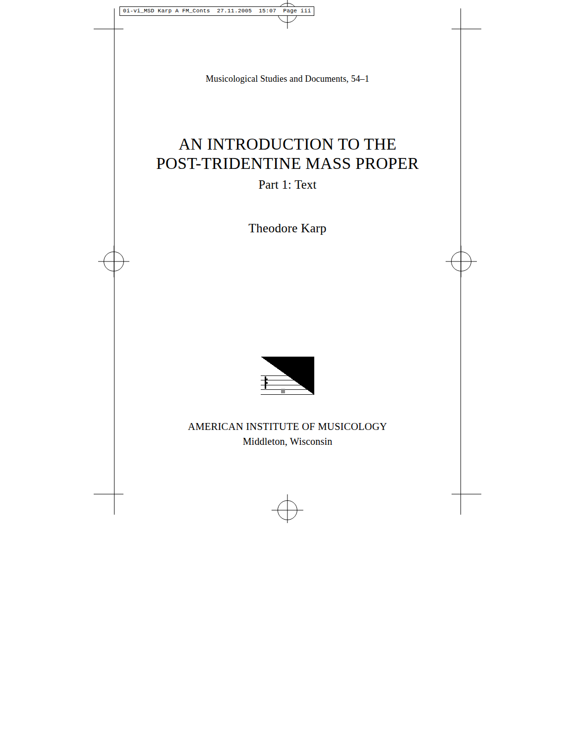0i-vi_MSD Karp A FM_Conts 27.11.2005 15:07 Page iii
Musicological Studies and Documents, 54–1
AN INTRODUCTION TO THE
POST-TRIDENTINE MASS PROPER
Part 1: Text
Theodore Karp
AMERICAN INSTITUTE OF MUSICOLOGY
Middleton, Wisconsin